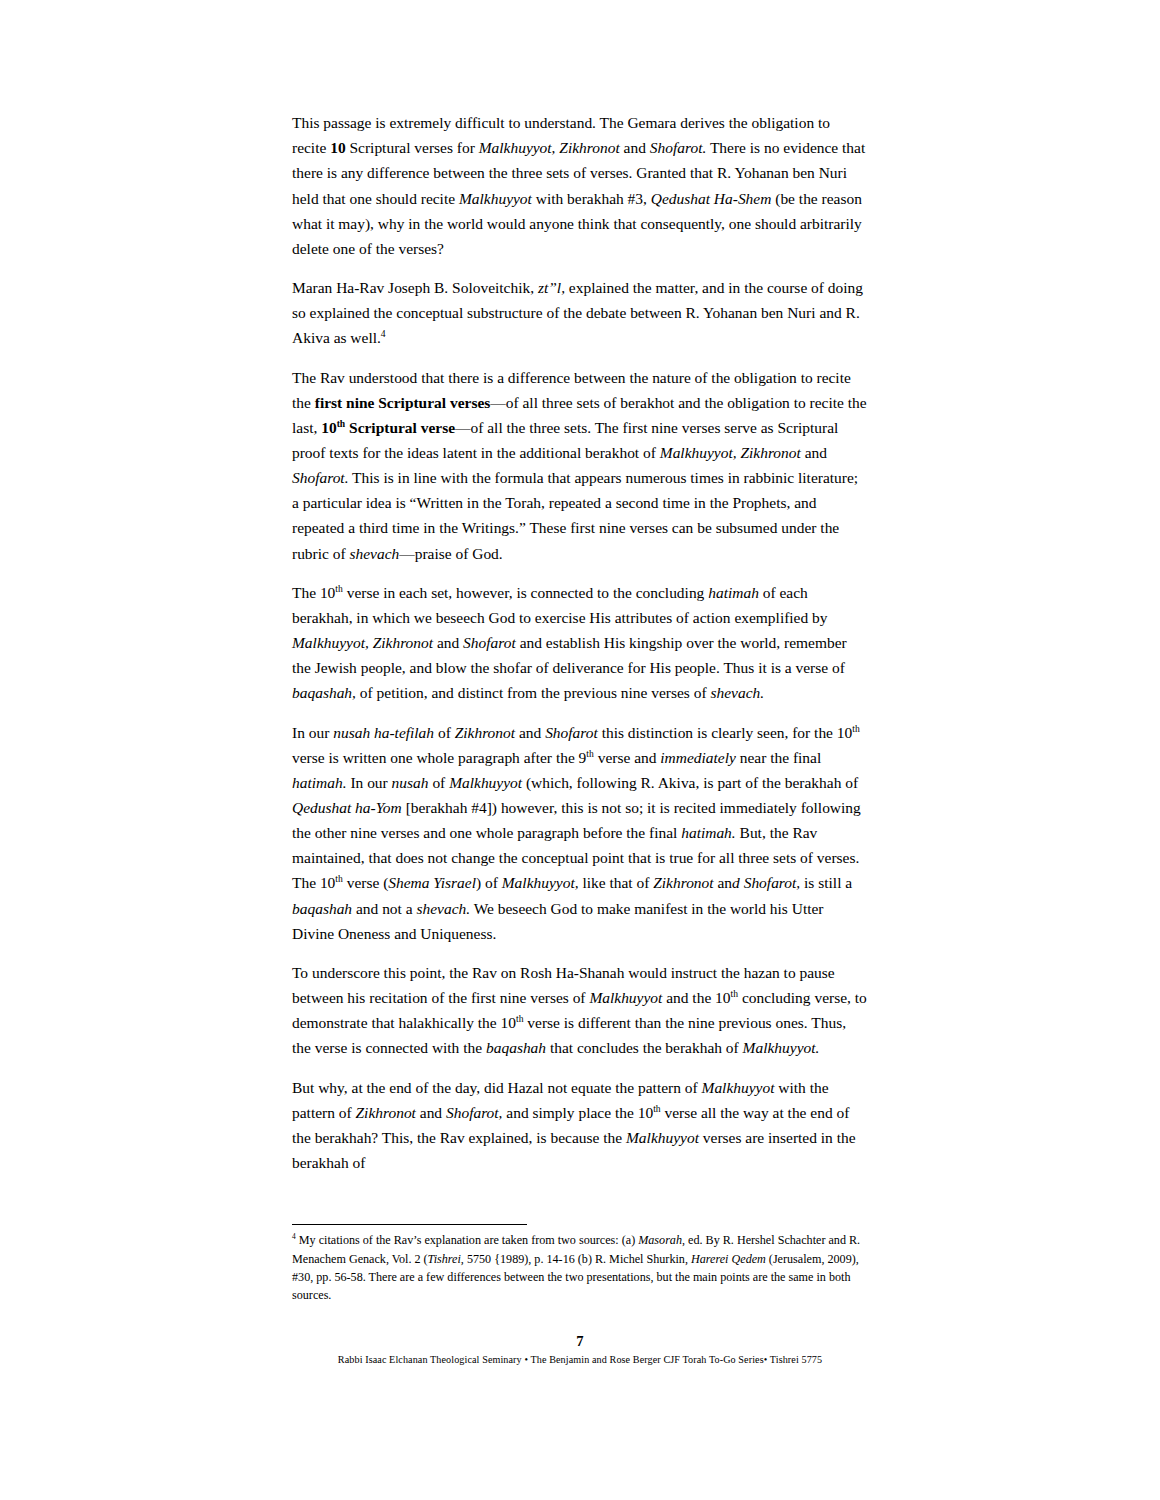This passage is extremely difficult to understand. The Gemara derives the obligation to recite 10 Scriptural verses for Malkhuyyot, Zikhronot and Shofarot. There is no evidence that there is any difference between the three sets of verses. Granted that R. Yohanan ben Nuri held that one should recite Malkhuyyot with berakhah #3, Qedushat Ha-Shem (be the reason what it may), why in the world would anyone think that consequently, one should arbitrarily delete one of the verses?
Maran Ha-Rav Joseph B. Soloveitchik, zt”l, explained the matter, and in the course of doing so explained the conceptual substructure of the debate between R. Yohanan ben Nuri and R. Akiva as well.4
The Rav understood that there is a difference between the nature of the obligation to recite the first nine Scriptural verses—of all three sets of berakhot and the obligation to recite the last, 10th Scriptural verse—of all the three sets. The first nine verses serve as Scriptural proof texts for the ideas latent in the additional berakhot of Malkhuyyot, Zikhronot and Shofarot. This is in line with the formula that appears numerous times in rabbinic literature; a particular idea is “Written in the Torah, repeated a second time in the Prophets, and repeated a third time in the Writings.” These first nine verses can be subsumed under the rubric of shevach—praise of God.
The 10th verse in each set, however, is connected to the concluding hatimah of each berakhah, in which we beseech God to exercise His attributes of action exemplified by Malkhuyyot, Zikhronot and Shofarot and establish His kingship over the world, remember the Jewish people, and blow the shofar of deliverance for His people. Thus it is a verse of baqashah, of petition, and distinct from the previous nine verses of shevach.
In our nusah ha-tefilah of Zikhronot and Shofarot this distinction is clearly seen, for the 10th verse is written one whole paragraph after the 9th verse and immediately near the final hatimah. In our nusah of Malkhuyyot (which, following R. Akiva, is part of the berakhah of Qedushat ha-Yom [berakhah #4]) however, this is not so; it is recited immediately following the other nine verses and one whole paragraph before the final hatimah. But, the Rav maintained, that does not change the conceptual point that is true for all three sets of verses. The 10th verse (Shema Yisrael) of Malkhuyyot, like that of Zikhronot and Shofarot, is still a baqashah and not a shevach. We beseech God to make manifest in the world his Utter Divine Oneness and Uniqueness.
To underscore this point, the Rav on Rosh Ha-Shanah would instruct the hazan to pause between his recitation of the first nine verses of Malkhuyyot and the 10th concluding verse, to demonstrate that halakhically the 10th verse is different than the nine previous ones. Thus, the verse is connected with the baqashah that concludes the berakhah of Malkhuyyot.
But why, at the end of the day, did Hazal not equate the pattern of Malkhuyyot with the pattern of Zikhronot and Shofarot, and simply place the 10th verse all the way at the end of the berakhah? This, the Rav explained, is because the Malkhuyyot verses are inserted in the berakhah of
4 My citations of the Rav’s explanation are taken from two sources: (a) Masorah, ed. By R. Hershel Schachter and R. Menachem Genack, Vol. 2 (Tishrei, 5750 {1989), p. 14-16 (b) R. Michel Shurkin, Harerei Qedem (Jerusalem, 2009), #30, pp. 56-58. There are a few differences between the two presentations, but the main points are the same in both sources.
7
Rabbi Isaac Elchanan Theological Seminary • The Benjamin and Rose Berger CJF Torah To-Go Series• Tishrei 5775